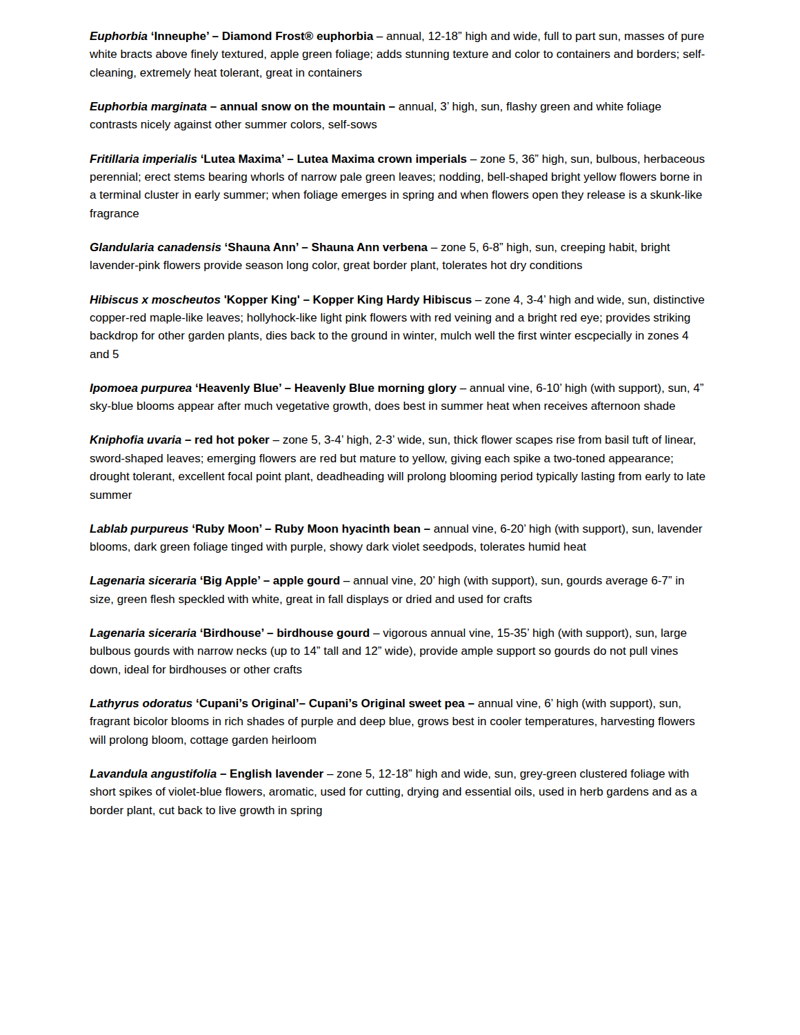Euphorbia ‘Inneuphe’ – Diamond Frost® euphorbia – annual, 12-18” high and wide, full to part sun, masses of pure white bracts above finely textured, apple green foliage; adds stunning texture and color to containers and borders; self-cleaning, extremely heat tolerant, great in containers
Euphorbia marginata – annual snow on the mountain – annual, 3’ high, sun, flashy green and white foliage contrasts nicely against other summer colors, self-sows
Fritillaria imperialis ‘Lutea Maxima’ – Lutea Maxima crown imperials – zone 5, 36” high, sun, bulbous, herbaceous perennial; erect stems bearing whorls of narrow pale green leaves; nodding, bell-shaped bright yellow flowers borne in a terminal cluster in early summer; when foliage emerges in spring and when flowers open they release is a skunk-like fragrance
Glandularia canadensis ‘Shauna Ann’ – Shauna Ann verbena – zone 5, 6-8” high, sun, creeping habit, bright lavender-pink flowers provide season long color, great border plant, tolerates hot dry conditions
Hibiscus x moscheutos 'Kopper King' – Kopper King Hardy Hibiscus – zone 4, 3-4’ high and wide, sun, distinctive copper-red maple-like leaves; hollyhock-like light pink flowers with red veining and a bright red eye; provides striking backdrop for other garden plants, dies back to the ground in winter, mulch well the first winter escpecially in zones 4 and 5
Ipomoea purpurea ‘Heavenly Blue’ – Heavenly Blue morning glory – annual vine, 6-10’ high (with support), sun, 4” sky-blue blooms appear after much vegetative growth, does best in summer heat when receives afternoon shade
Kniphofia uvaria – red hot poker – zone 5, 3-4’ high, 2-3’ wide, sun, thick flower scapes rise from basil tuft of linear, sword-shaped leaves; emerging flowers are red but mature to yellow, giving each spike a two-toned appearance; drought tolerant, excellent focal point plant, deadheading will prolong blooming period typically lasting from early to late summer
Lablab purpureus ‘Ruby Moon’ – Ruby Moon hyacinth bean – annual vine, 6-20’ high (with support), sun, lavender blooms, dark green foliage tinged with purple, showy dark violet seedpods, tolerates humid heat
Lagenaria siceraria ‘Big Apple’ – apple gourd – annual vine, 20’ high (with support), sun, gourds average 6-7” in size, green flesh speckled with white, great in fall displays or dried and used for crafts
Lagenaria siceraria ‘Birdhouse’ – birdhouse gourd – vigorous annual vine, 15-35’ high (with support), sun, large bulbous gourds with narrow necks (up to 14” tall and 12” wide), provide ample support so gourds do not pull vines down, ideal for birdhouses or other crafts
Lathyrus odoratus ‘Cupani’s Original’– Cupani’s Original sweet pea – annual vine, 6’ high (with support), sun, fragrant bicolor blooms in rich shades of purple and deep blue, grows best in cooler temperatures, harvesting flowers will prolong bloom, cottage garden heirloom
Lavandula angustifolia – English lavender – zone 5, 12-18” high and wide, sun, grey-green clustered foliage with short spikes of violet-blue flowers, aromatic, used for cutting, drying and essential oils, used in herb gardens and as a border plant, cut back to live growth in spring